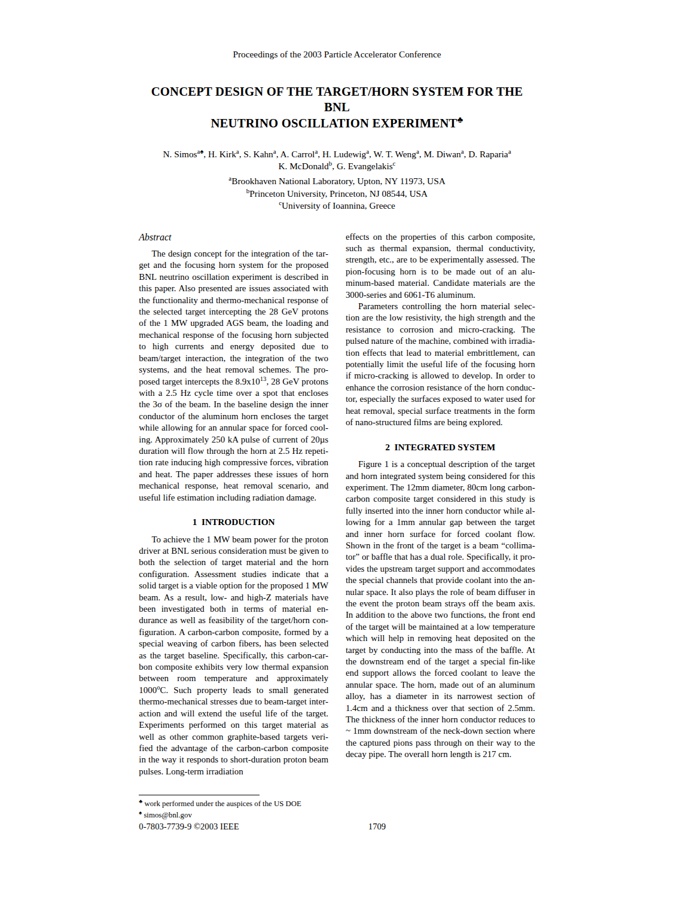Proceedings of the 2003 Particle Accelerator Conference
CONCEPT DESIGN OF THE TARGET/HORN SYSTEM FOR THE BNL
NEUTRINO OSCILLATION EXPERIMENT♣
N. Simosa♠, H. Kirka, S. Kahna, A. Carrola, H. Ludewiga, W. T. Wenga, M. Diwana, D. Rapariaa
K. McDonaldb, G. Evangelakisc
aBrookhaven National Laboratory, Upton, NY 11973, USA
bPrinceton University, Princeton, NJ 08544, USA
cUniversity of Ioannina, Greece
Abstract
The design concept for the integration of the target and the focusing horn system for the proposed BNL neutrino oscillation experiment is described in this paper. Also presented are issues associated with the functionality and thermo-mechanical response of the selected target intercepting the 28 GeV protons of the 1 MW upgraded AGS beam, the loading and mechanical response of the focusing horn subjected to high currents and energy deposited due to beam/target interaction, the integration of the two systems, and the heat removal schemes. The proposed target intercepts the 8.9x1013, 28 GeV protons with a 2.5 Hz cycle time over a spot that encloses the 3σ of the beam. In the baseline design the inner conductor of the aluminum horn encloses the target while allowing for an annular space for forced cooling. Approximately 250 kA pulse of current of 20µs duration will flow through the horn at 2.5 Hz repetition rate inducing high compressive forces, vibration and heat. The paper addresses these issues of horn mechanical response, heat removal scenario, and useful life estimation including radiation damage.
1 INTRODUCTION
To achieve the 1 MW beam power for the proton driver at BNL serious consideration must be given to both the selection of target material and the horn configuration. Assessment studies indicate that a solid target is a viable option for the proposed 1 MW beam. As a result, low- and high-Z materials have been investigated both in terms of material endurance as well as feasibility of the target/horn configuration. A carbon-carbon composite, formed by a special weaving of carbon fibers, has been selected as the target baseline. Specifically, this carbon-carbon composite exhibits very low thermal expansion between room temperature and approximately 1000oC. Such property leads to small generated thermo-mechanical stresses due to beam-target interaction and will extend the useful life of the target. Experiments performed on this target material as well as other common graphite-based targets verified the advantage of the carbon-carbon composite in the way it responds to short-duration proton beam pulses. Long-term irradiation
effects on the properties of this carbon composite, such as thermal expansion, thermal conductivity, strength, etc., are to be experimentally assessed. The pion-focusing horn is to be made out of an aluminum-based material. Candidate materials are the 3000-series and 6061-T6 aluminum.
Parameters controlling the horn material selection are the low resistivity, the high strength and the resistance to corrosion and micro-cracking. The pulsed nature of the machine, combined with irradiation effects that lead to material embrittlement, can potentially limit the useful life of the focusing horn if micro-cracking is allowed to develop. In order to enhance the corrosion resistance of the horn conductor, especially the surfaces exposed to water used for heat removal, special surface treatments in the form of nano-structured films are being explored.
2 INTEGRATED SYSTEM
Figure 1 is a conceptual description of the target and horn integrated system being considered for this experiment. The 12mm diameter, 80cm long carbon-carbon composite target considered in this study is fully inserted into the inner horn conductor while allowing for a 1mm annular gap between the target and inner horn surface for forced coolant flow. Shown in the front of the target is a beam “collimator” or baffle that has a dual role. Specifically, it provides the upstream target support and accommodates the special channels that provide coolant into the annular space. It also plays the role of beam diffuser in the event the proton beam strays off the beam axis. In addition to the above two functions, the front end of the target will be maintained at a low temperature which will help in removing heat deposited on the target by conducting into the mass of the baffle. At the downstream end of the target a special fin-like end support allows the forced coolant to leave the annular space. The horn, made out of an aluminum alloy, has a diameter in its narrowest section of 1.4cm and a thickness over that section of 2.5mm. The thickness of the inner horn conductor reduces to ~ 1mm downstream of the neck-down section where the captured pions pass through on their way to the decay pipe. The overall horn length is 217 cm.
♣ work performed under the auspices of the US DOE
♠ simos@bnl.gov
0-7803-7739-9 ©2003 IEEE 1709